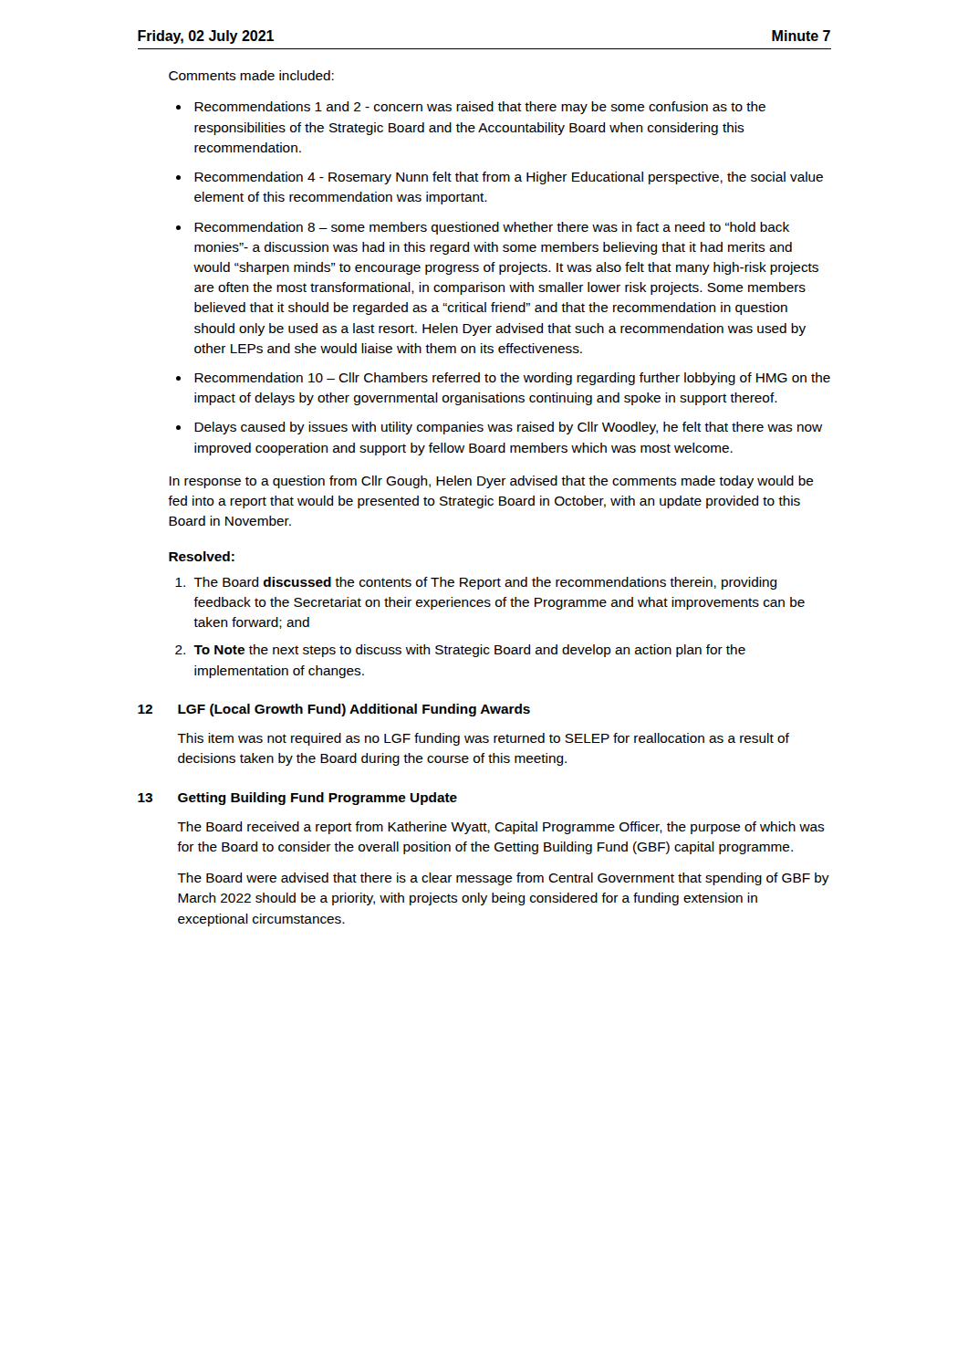Friday, 02 July 2021 Minute 7
Comments made included:
Recommendations 1 and 2 - concern was raised that there may be some confusion as to the responsibilities of the Strategic Board and the Accountability Board when considering this recommendation.
Recommendation 4 - Rosemary Nunn felt that from a Higher Educational perspective, the social value element of this recommendation was important.
Recommendation 8 – some members questioned whether there was in fact a need to “hold back monies”- a discussion was had in this regard with some members believing that it had merits and would “sharpen minds” to encourage progress of projects. It was also felt that many high-risk projects are often the most transformational, in comparison with smaller lower risk projects. Some members believed that it should be regarded as a “critical friend” and that the recommendation in question should only be used as a last resort. Helen Dyer advised that such a recommendation was used by other LEPs and she would liaise with them on its effectiveness.
Recommendation 10 – Cllr Chambers referred to the wording regarding further lobbying of HMG on the impact of delays by other governmental organisations continuing and spoke in support thereof.
Delays caused by issues with utility companies was raised by Cllr Woodley, he felt that there was now improved cooperation and support by fellow Board members which was most welcome.
In response to a question from Cllr Gough, Helen Dyer advised that the comments made today would be fed into a report that would be presented to Strategic Board in October, with an update provided to this Board in November.
Resolved:
The Board discussed the contents of The Report and the recommendations therein, providing feedback to the Secretariat on their experiences of the Programme and what improvements can be taken forward; and
To Note the next steps to discuss with Strategic Board and develop an action plan for the implementation of changes.
12 LGF (Local Growth Fund) Additional Funding Awards
This item was not required as no LGF funding was returned to SELEP for reallocation as a result of decisions taken by the Board during the course of this meeting.
13 Getting Building Fund Programme Update
The Board received a report from Katherine Wyatt, Capital Programme Officer, the purpose of which was for the Board to consider the overall position of the Getting Building Fund (GBF) capital programme.
The Board were advised that there is a clear message from Central Government that spending of GBF by March 2022 should be a priority, with projects only being considered for a funding extension in exceptional circumstances.